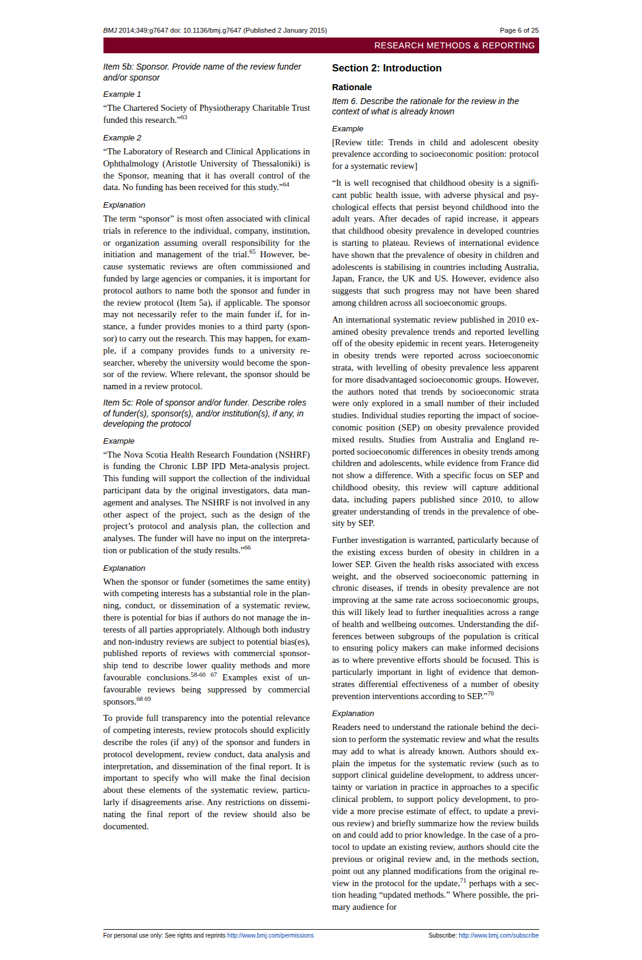BMJ 2014;349:g7647 doi: 10.1136/bmj.g7647 (Published 2 January 2015)
Page 6 of 25
RESEARCH METHODS & REPORTING
Item 5b: Sponsor. Provide name of the review funder and/or sponsor
Example 1
“The Chartered Society of Physiotherapy Charitable Trust funded this research.”63
Example 2
“The Laboratory of Research and Clinical Applications in Ophthalmology (Aristotle University of Thessaloniki) is the Sponsor, meaning that it has overall control of the data. No funding has been received for this study.”64
Explanation
The term “sponsor” is most often associated with clinical trials in reference to the individual, company, institution, or organization assuming overall responsibility for the initiation and management of the trial.65 However, because systematic reviews are often commissioned and funded by large agencies or companies, it is important for protocol authors to name both the sponsor and funder in the review protocol (Item 5a), if applicable. The sponsor may not necessarily refer to the main funder if, for instance, a funder provides monies to a third party (sponsor) to carry out the research. This may happen, for example, if a company provides funds to a university researcher, whereby the university would become the sponsor of the review. Where relevant, the sponsor should be named in a review protocol.
Item 5c: Role of sponsor and/or funder. Describe roles of funder(s), sponsor(s), and/or institution(s), if any, in developing the protocol
Example
“The Nova Scotia Health Research Foundation (NSHRF) is funding the Chronic LBP IPD Meta-analysis project. This funding will support the collection of the individual participant data by the original investigators, data management and analyses. The NSHRF is not involved in any other aspect of the project, such as the design of the project’s protocol and analysis plan, the collection and analyses. The funder will have no input on the interpretation or publication of the study results.”66
Explanation
When the sponsor or funder (sometimes the same entity) with competing interests has a substantial role in the planning, conduct, or dissemination of a systematic review, there is potential for bias if authors do not manage the interests of all parties appropriately. Although both industry and non-industry reviews are subject to potential bias(es), published reports of reviews with commercial sponsorship tend to describe lower quality methods and more favourable conclusions.58-60 67 Examples exist of unfavourable reviews being suppressed by commercial sponsors.68 69
To provide full transparency into the potential relevance of competing interests, review protocols should explicitly describe the roles (if any) of the sponsor and funders in protocol development, review conduct, data analysis and interpretation, and dissemination of the final report. It is important to specify who will make the final decision about these elements of the systematic review, particularly if disagreements arise. Any restrictions on disseminating the final report of the review should also be documented.
Section 2: Introduction
Rationale
Item 6. Describe the rationale for the review in the context of what is already known
Example
[Review title: Trends in child and adolescent obesity prevalence according to socioeconomic position: protocol for a systematic review]
“It is well recognised that childhood obesity is a significant public health issue, with adverse physical and psychological effects that persist beyond childhood into the adult years. After decades of rapid increase, it appears that childhood obesity prevalence in developed countries is starting to plateau. Reviews of international evidence have shown that the prevalence of obesity in children and adolescents is stabilising in countries including Australia, Japan, France, the UK and US. However, evidence also suggests that such progress may not have been shared among children across all socioeconomic groups.
An international systematic review published in 2010 examined obesity prevalence trends and reported levelling off of the obesity epidemic in recent years. Heterogeneity in obesity trends were reported across socioeconomic strata, with levelling of obesity prevalence less apparent for more disadvantaged socioeconomic groups. However, the authors noted that trends by socioeconomic strata were only explored in a small number of their included studies. Individual studies reporting the impact of socioeconomic position (SEP) on obesity prevalence provided mixed results. Studies from Australia and England reported socioeconomic differences in obesity trends among children and adolescents, while evidence from France did not show a difference. With a specific focus on SEP and childhood obesity, this review will capture additional data, including papers published since 2010, to allow greater understanding of trends in the prevalence of obesity by SEP.
Further investigation is warranted, particularly because of the existing excess burden of obesity in children in a lower SEP. Given the health risks associated with excess weight, and the observed socioeconomic patterning in chronic diseases, if trends in obesity prevalence are not improving at the same rate across socioeconomic groups, this will likely lead to further inequalities across a range of health and wellbeing outcomes. Understanding the differences between subgroups of the population is critical to ensuring policy makers can make informed decisions as to where preventive efforts should be focused. This is particularly important in light of evidence that demonstrates differential effectiveness of a number of obesity prevention interventions according to SEP.”70
Explanation
Readers need to understand the rationale behind the decision to perform the systematic review and what the results may add to what is already known. Authors should explain the impetus for the systematic review (such as to support clinical guideline development, to address uncertainty or variation in practice in approaches to a specific clinical problem, to support policy development, to provide a more precise estimate of effect, to update a previous review) and briefly summarize how the review builds on and could add to prior knowledge. In the case of a protocol to update an existing review, authors should cite the previous or original review and, in the methods section, point out any planned modifications from the original review in the protocol for the update,71 perhaps with a section heading “updated methods.” Where possible, the primary audience for
For personal use only: See rights and reprints http://www.bmj.com/permissions
Subscribe: http://www.bmj.com/subscribe